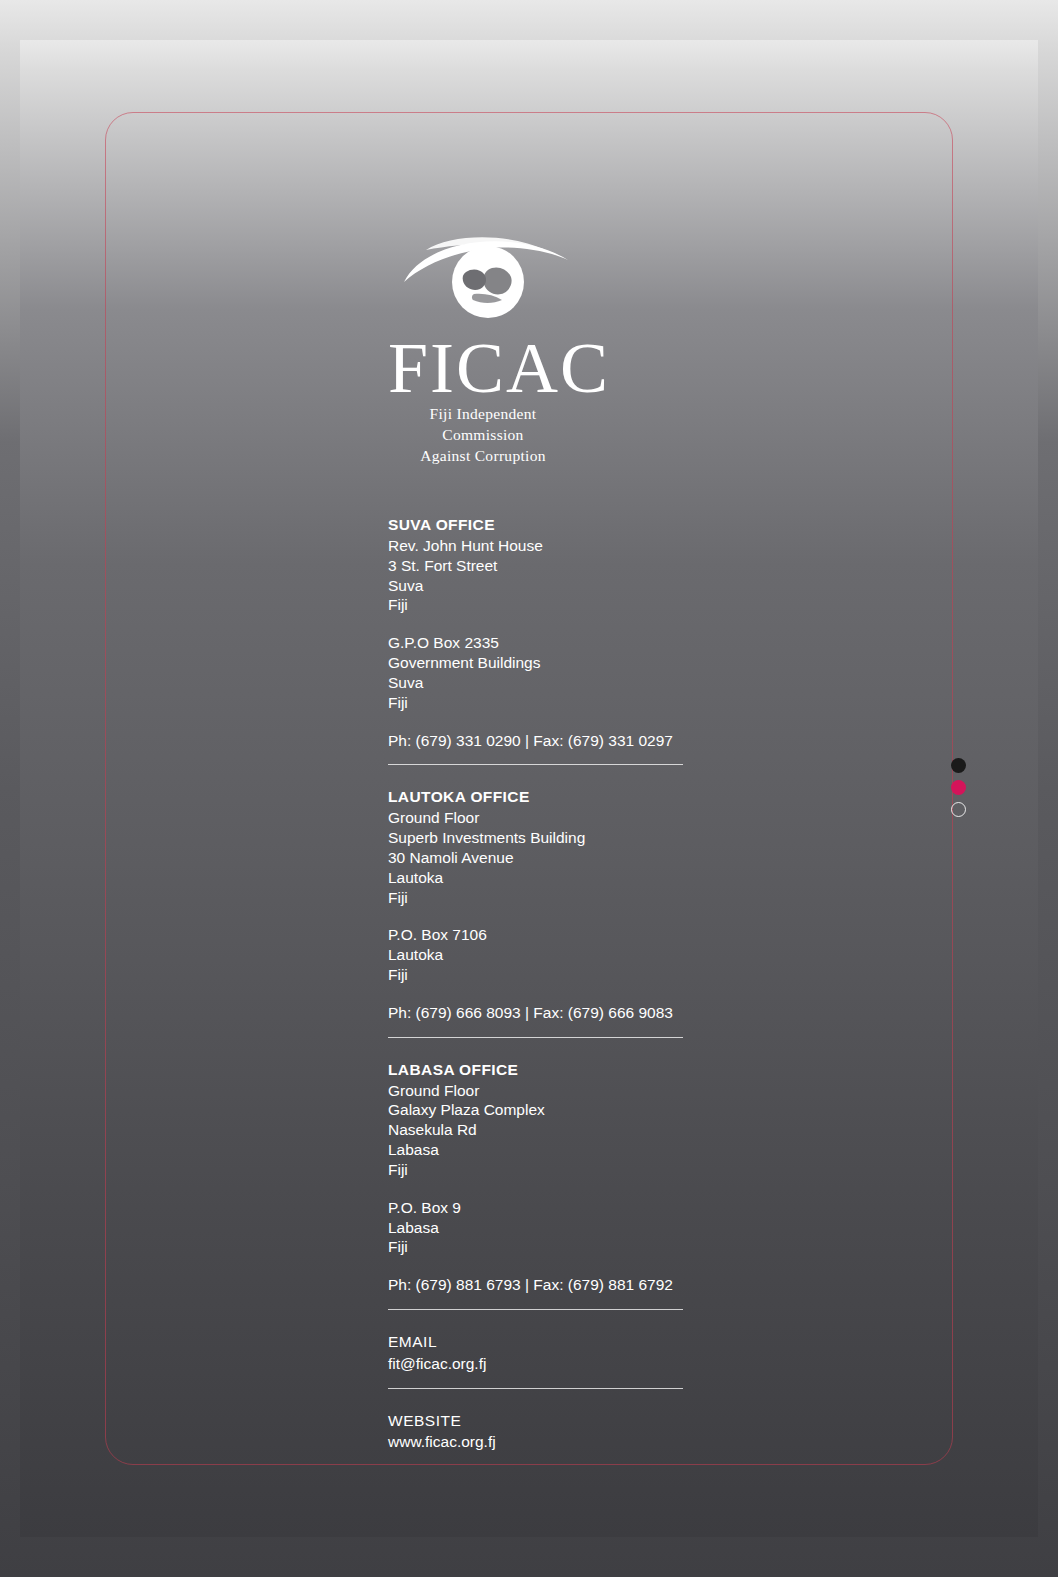FICAC
Fiji Independent Commission
Against Corruption
SUVA OFFICE
Rev. John Hunt House
3 St. Fort Street
Suva
Fiji
G.P.O Box 2335
Government Buildings
Suva
Fiji
Ph: (679) 331 0290 | Fax: (679) 331 0297
LAUTOKA OFFICE
Ground Floor
Superb Investments Building
30 Namoli Avenue
Lautoka
Fiji
P.O. Box 7106
Lautoka
Fiji
Ph: (679) 666 8093 | Fax: (679) 666 9083
LABASA OFFICE
Ground Floor
Galaxy Plaza Complex
Nasekula Rd
Labasa
Fiji
P.O. Box 9
Labasa
Fiji
Ph: (679) 881 6793 | Fax: (679) 881 6792
EMAIL
fit@ficac.org.fj
WEBSITE
www.ficac.org.fj